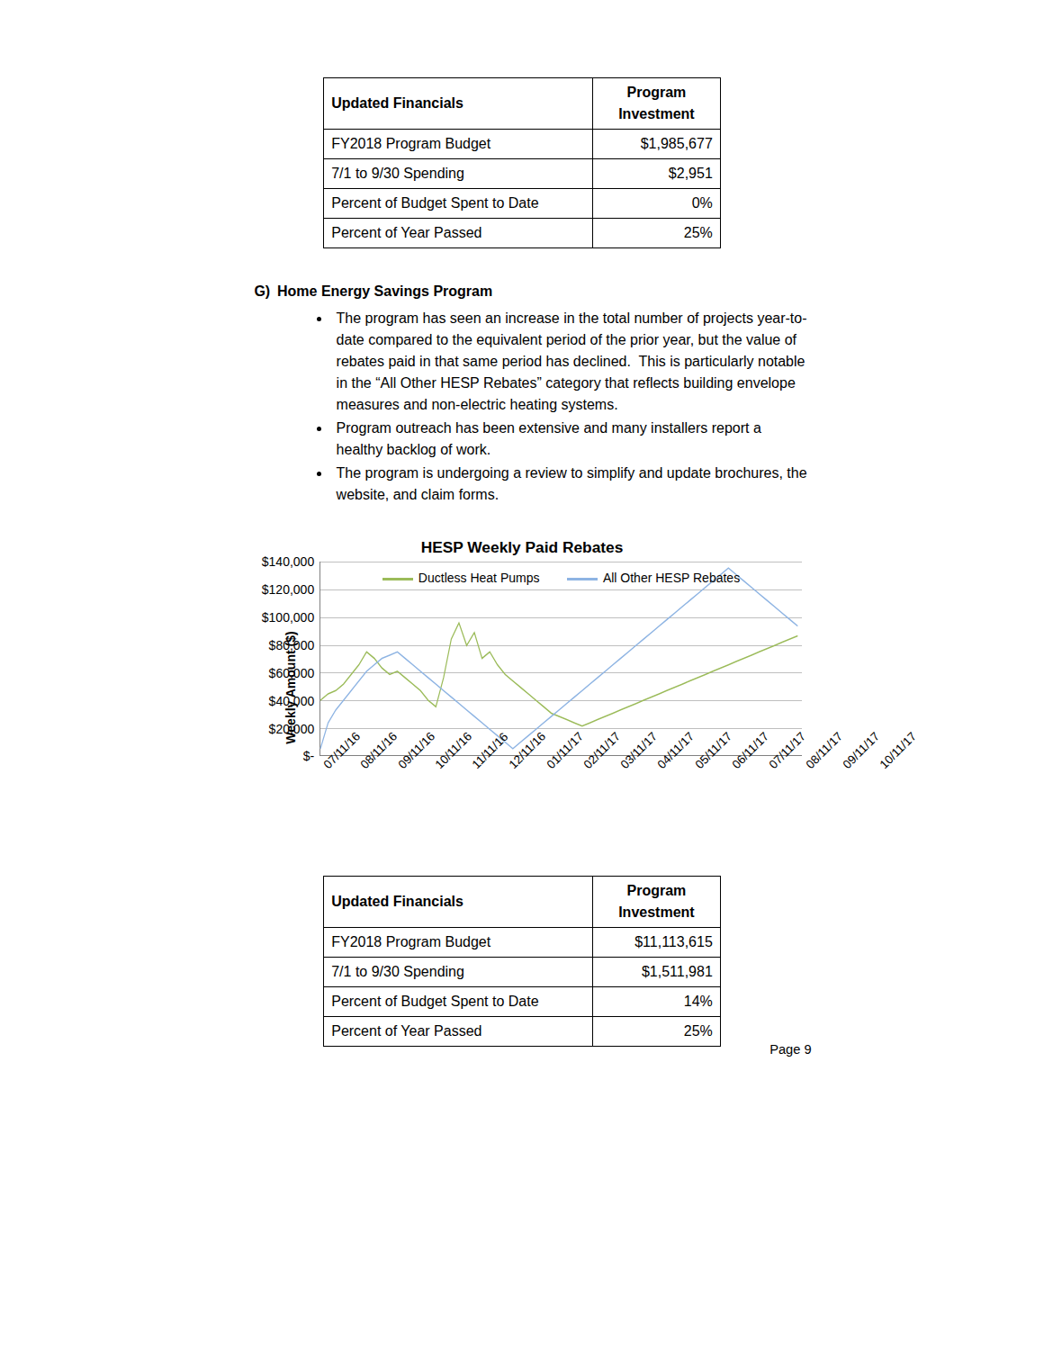| Updated Financials | Program Investment |
| --- | --- |
| FY2018 Program Budget | $1,985,677 |
| 7/1 to 9/30 Spending | $2,951 |
| Percent of Budget Spent to Date | 0% |
| Percent of Year Passed | 25% |
G) Home Energy Savings Program
The program has seen an increase in the total number of projects year-to-date compared to the equivalent period of the prior year, but the value of rebates paid in that same period has declined. This is particularly notable in the “All Other HESP Rebates” category that reflects building envelope measures and non-electric heating systems.
Program outreach has been extensive and many installers report a healthy backlog of work.
The program is undergoing a review to simplify and update brochures, the website, and claim forms.
HESP Weekly Paid Rebates
Weekly Amount ($)
$140,000
$120,000
$100,000
$80,000
$60,000
$40,000
$20,000
$-
Ductless Heat Pumps All Other HESP Rebates
07/11/16 08/11/16 09/11/16 10/11/16 11/11/16 12/11/16 01/11/17 02/11/17 03/11/17 04/11/17 05/11/17 06/11/17 07/11/17 08/11/17 09/11/17 10/11/17
| Updated Financials | Program Investment |
| --- | --- |
| FY2018 Program Budget | $11,113,615 |
| 7/1 to 9/30 Spending | $1,511,981 |
| Percent of Budget Spent to Date | 14% |
| Percent of Year Passed | 25% |
Page 9